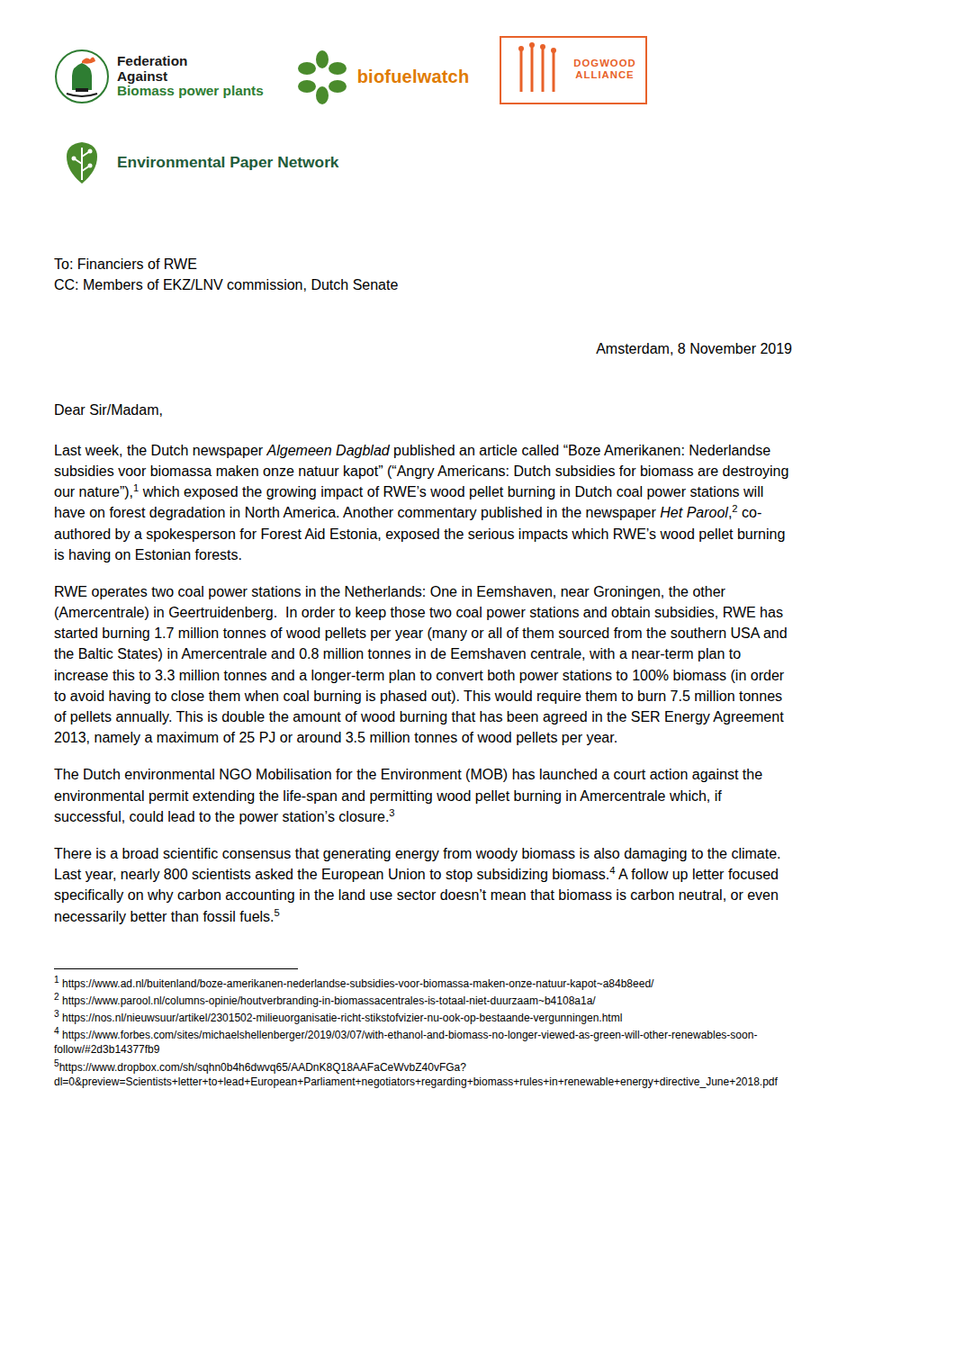Federation
Against
Biomass power plants
biofuelwatch
DOGWOOD
ALLIANCE
Environmental Paper Network
To: Financiers of RWE
CC: Members of EKZ/LNV commission, Dutch Senate
Amsterdam, 8 November 2019
Dear Sir/Madam,
Last week, the Dutch newspaper Algemeen Dagblad published an article called “Boze Amerikanen: Nederlandse subsidies voor biomassa maken onze natuur kapot” (“Angry Americans: Dutch subsidies for biomass are destroying our nature”),1 which exposed the growing impact of RWE’s wood pellet burning in Dutch coal power stations will have on forest degradation in North America. Another commentary published in the newspaper Het Parool,2 co-authored by a spokesperson for Forest Aid Estonia, exposed the serious impacts which RWE’s wood pellet burning is having on Estonian forests.
RWE operates two coal power stations in the Netherlands: One in Eemshaven, near Groningen, the other (Amercentrale) in Geertruidenberg. In order to keep those two coal power stations and obtain subsidies, RWE has started burning 1.7 million tonnes of wood pellets per year (many or all of them sourced from the southern USA and the Baltic States) in Amercentrale and 0.8 million tonnes in de Eemshaven centrale, with a near-term plan to increase this to 3.3 million tonnes and a longer-term plan to convert both power stations to 100% biomass (in order to avoid having to close them when coal burning is phased out). This would require them to burn 7.5 million tonnes of pellets annually. This is double the amount of wood burning that has been agreed in the SER Energy Agreement 2013, namely a maximum of 25 PJ or around 3.5 million tonnes of wood pellets per year.
The Dutch environmental NGO Mobilisation for the Environment (MOB) has launched a court action against the environmental permit extending the life-span and permitting wood pellet burning in Amercentrale which, if successful, could lead to the power station’s closure.3
There is a broad scientific consensus that generating energy from woody biomass is also damaging to the climate. Last year, nearly 800 scientists asked the European Union to stop subsidizing biomass.4 A follow up letter focused specifically on why carbon accounting in the land use sector doesn’t mean that biomass is carbon neutral, or even necessarily better than fossil fuels.5
1 https://www.ad.nl/buitenland/boze-amerikanen-nederlandse-subsidies-voor-biomassa-maken-onze-natuur-kapot~a84b8eed/
2 https://www.parool.nl/columns-opinie/houtverbranding-in-biomassacentrales-is-totaal-niet-duurzaam~b4108a1a/
3 https://nos.nl/nieuwsuur/artikel/2301502-milieuorganisatie-richt-stikstofvizier-nu-ook-op-bestaande-vergunningen.html
4 https://www.forbes.com/sites/michaelshellenberger/2019/03/07/with-ethanol-and-biomass-no-longer-viewed-as-green-will-other-renewables-soon-follow/#2d3b14377fb9
5https://www.dropbox.com/sh/sqhn0b4h6dwvq65/AADnK8Q18AAFaCeWvbZ40vFGa?dl=0&preview=Scientists+letter+to+lead+European+Parliament+negotiators+regarding+biomass+rules+in+renewable+energy+directive_June+2018.pdf